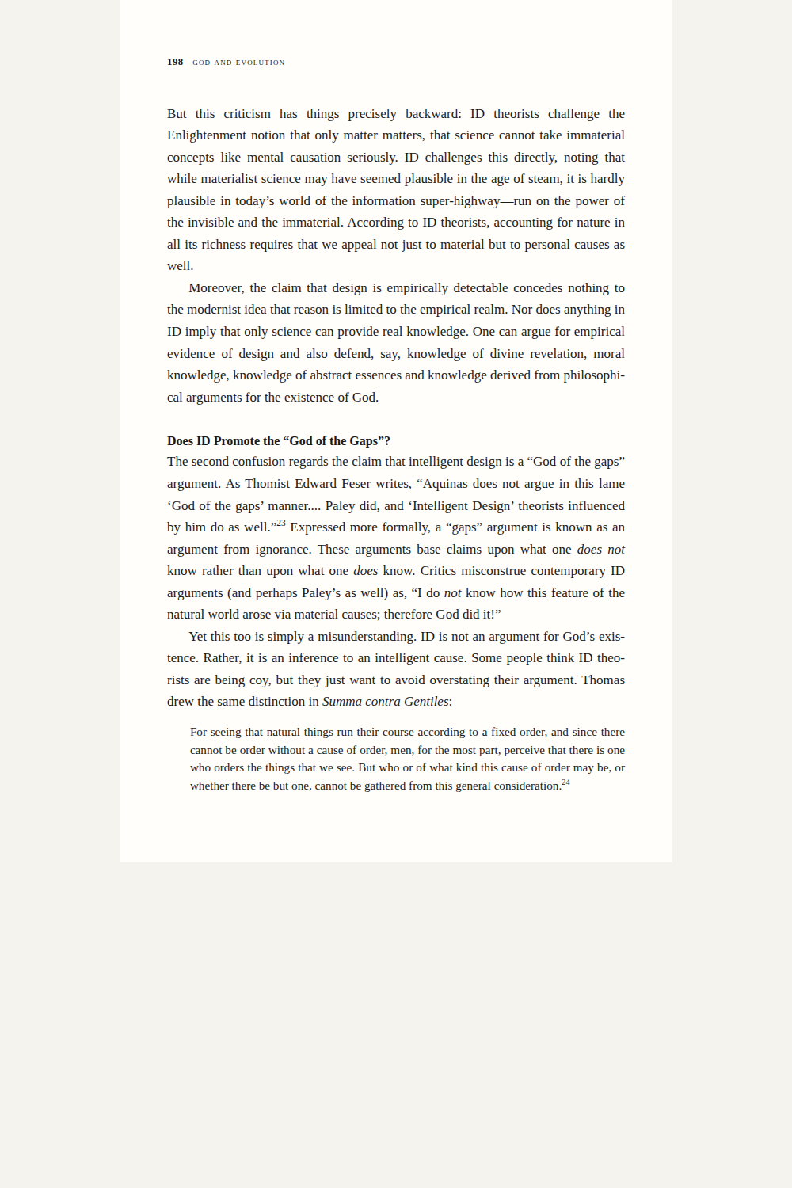198 God and Evolution
But this criticism has things precisely backward: ID theorists challenge the Enlightenment notion that only matter matters, that science cannot take immaterial concepts like mental causation seriously. ID challenges this directly, noting that while materialist science may have seemed plausible in the age of steam, it is hardly plausible in today’s world of the information super-highway—run on the power of the invisible and the immaterial. According to ID theorists, accounting for nature in all its richness requires that we appeal not just to material but to personal causes as well.
Moreover, the claim that design is empirically detectable concedes nothing to the modernist idea that reason is limited to the empirical realm. Nor does anything in ID imply that only science can provide real knowledge. One can argue for empirical evidence of design and also defend, say, knowledge of divine revelation, moral knowledge, knowledge of abstract essences and knowledge derived from philosophical arguments for the existence of God.
Does ID Promote the “God of the Gaps”?
The second confusion regards the claim that intelligent design is a “God of the gaps” argument. As Thomist Edward Feser writes, “Aquinas does not argue in this lame ‘God of the gaps’ manner.... Paley did, and ‘Intelligent Design’ theorists influenced by him do as well.”23 Expressed more formally, a “gaps” argument is known as an argument from ignorance. These arguments base claims upon what one does not know rather than upon what one does know. Critics misconstrue contemporary ID arguments (and perhaps Paley’s as well) as, “I do not know how this feature of the natural world arose via material causes; therefore God did it!”
Yet this too is simply a misunderstanding. ID is not an argument for God’s existence. Rather, it is an inference to an intelligent cause. Some people think ID theorists are being coy, but they just want to avoid overstating their argument. Thomas drew the same distinction in Summa contra Gentiles:
For seeing that natural things run their course according to a fixed order, and since there cannot be order without a cause of order, men, for the most part, perceive that there is one who orders the things that we see. But who or of what kind this cause of order may be, or whether there be but one, cannot be gathered from this general consideration.24